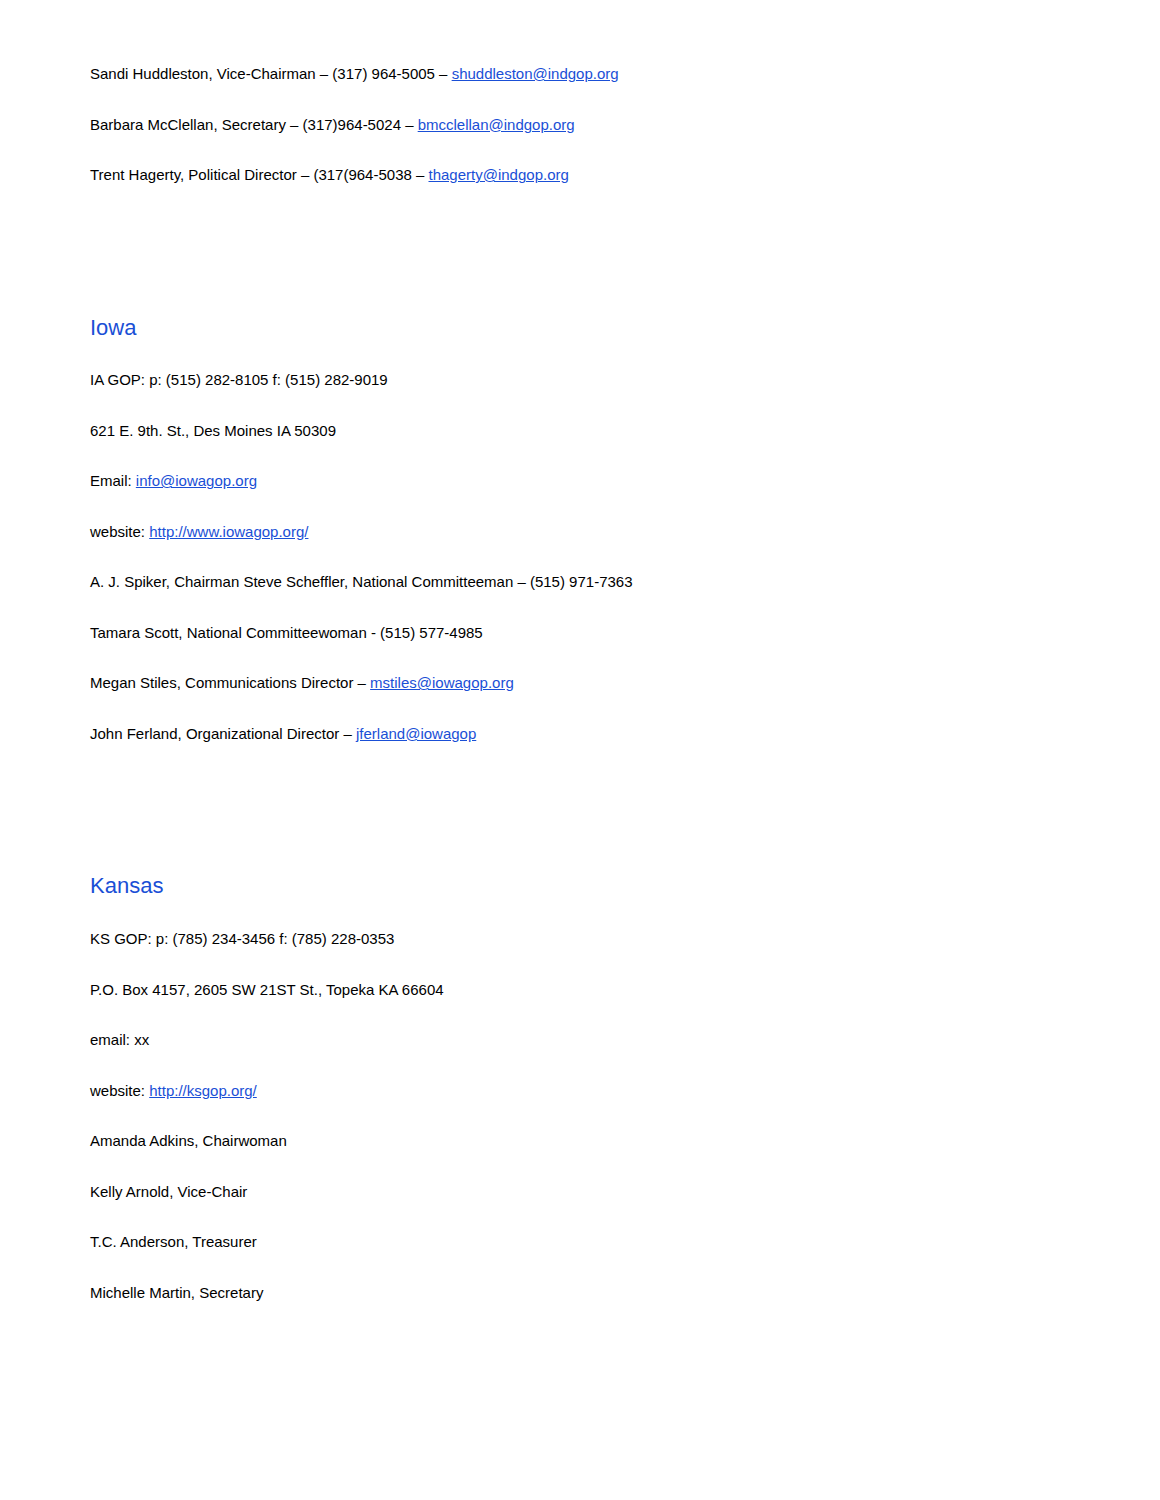Sandi Huddleston, Vice-Chairman – (317) 964-5005 – shuddleston@indgop.org
Barbara McClellan, Secretary – (317)964-5024 – bmcclellan@indgop.org
Trent Hagerty, Political Director – (317(964-5038 – thagerty@indgop.org
Iowa
IA GOP: p: (515) 282-8105 f: (515) 282-9019
621 E. 9th. St., Des Moines IA 50309
Email: info@iowagop.org
website: http://www.iowagop.org/
A. J. Spiker, Chairman Steve Scheffler, National Committeeman – (515) 971-7363
Tamara Scott, National Committeewoman - (515) 577-4985
Megan Stiles, Communications Director – mstiles@iowagop.org
John Ferland, Organizational Director – jferland@iowagop
Kansas
KS GOP: p: (785) 234-3456 f: (785) 228-0353
P.O. Box 4157, 2605 SW 21ST St., Topeka KA 66604
email: xx
website: http://ksgop.org/
Amanda Adkins, Chairwoman
Kelly Arnold, Vice-Chair
T.C. Anderson, Treasurer
Michelle Martin, Secretary